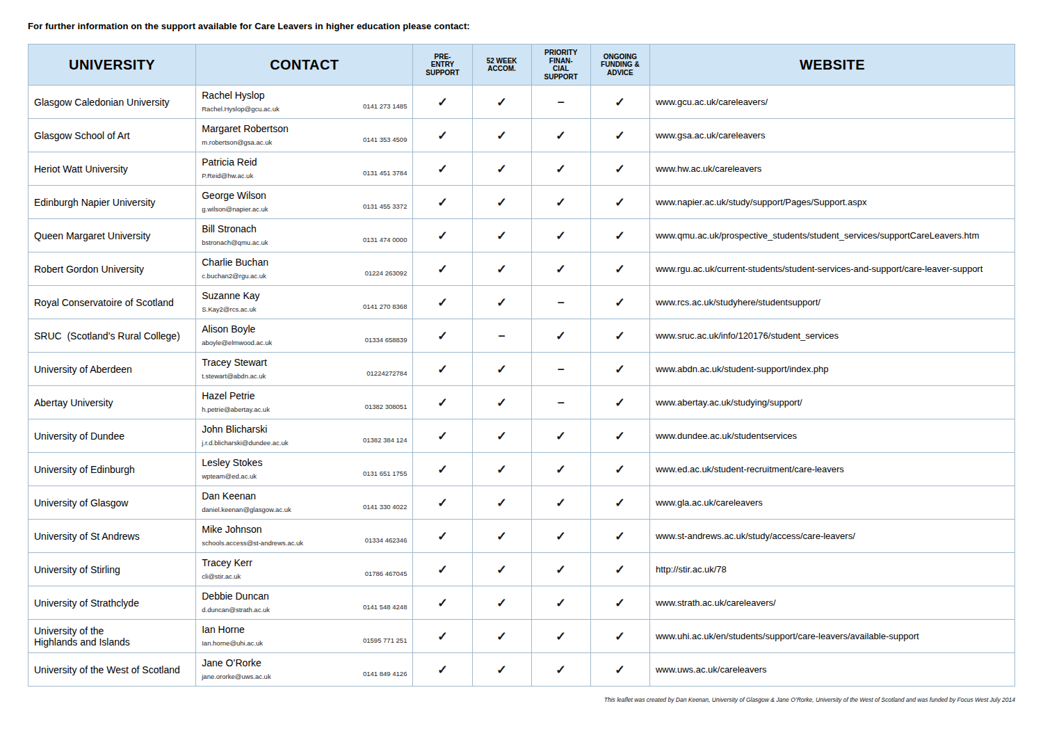For further information on the support available for Care Leavers in higher education please contact:
| UNIVERSITY | CONTACT | PRE- ENTRY SUPPORT | 52 WEEK ACCOM. | PRIORITY FINAN- CIAL SUPPORT | ONGOING FUNDING & ADVICE | WEBSITE |
| --- | --- | --- | --- | --- | --- | --- |
| Glasgow Caledonian University | Rachel Hyslop Rachel.Hyslop@gcu.ac.uk 0141 273 1485 | | | | | www.gcu.ac.uk/careleavers/ |
| Glasgow School of Art | Margaret Robertson m.robertson@gsa.ac.uk 0141 353 4509 | | | | | www.gsa.ac.uk/careleavers |
| Heriot Watt University | Patricia Reid P.Reid@hw.ac.uk 0131 451 3784 | | | | | www.hw.ac.uk/careleavers |
| Edinburgh Napier University | George Wilson g.wilson@napier.ac.uk 0131 455 3372 | | | | | www.napier.ac.uk/study/support/Pages/Support.aspx |
| Queen Margaret University | Bill Stronach bstronach@qmu.ac.uk 0131 474 0000 | | | | | www.qmu.ac.uk/prospective_students/student_services/supportCareLeavers.htm |
| Robert Gordon University | Charlie Buchan c.buchan2@rgu.ac.uk 01224 263092 | | | | | www.rgu.ac.uk/current-students/student-services-and-support/care-leaver-support |
| Royal Conservatoire of Scotland | Suzanne Kay S.Kay2@rcs.ac.uk 0141 270 8368 | | | | | www.rcs.ac.uk/studyhere/studentsupport/ |
| SRUC (Scotland’s Rural College) | Alison Boyle aboyle@elmwood.ac.uk 01334 658839 | | | | | www.sruc.ac.uk/info/120176/student_services |
| University of Aberdeen | Tracey Stewart t.stewart@abdn.ac.uk 01224272784 | | | | | www.abdn.ac.uk/student-support/index.php |
| Abertay University | Hazel Petrie h.petrie@abertay.ac.uk 01382 308051 | | | | | www.abertay.ac.uk/studying/support/ |
| University of Dundee | John Blicharski j.r.d.blicharski@dundee.ac.uk 01382 384 124 | | | | | www.dundee.ac.uk/studentservices |
| University of Edinburgh | Lesley Stokes wpteam@ed.ac.uk 0131 651 1755 | | | | | www.ed.ac.uk/student-recruitment/care-leavers |
| University of Glasgow | Dan Keenan daniel.keenan@glasgow.ac.uk 0141 330 4022 | | | | | www.gla.ac.uk/careleavers |
| University of St Andrews | Mike Johnson schools.access@st-andrews.ac.uk 01334 462346 | | | | | www.st-andrews.ac.uk/study/access/care-leavers/ |
| University of Stirling | Tracey Kerr cli@stir.ac.uk 01786 467045 | | | | | http://stir.ac.uk/78 |
| University of Strathclyde | Debbie Duncan d.duncan@strath.ac.uk 0141 548 4248 | | | | | www.strath.ac.uk/careleavers/ |
| University of the Highlands and Islands | Ian Horne Ian.horne@uhi.ac.uk 01595 771 251 | | | | | www.uhi.ac.uk/en/students/support/care-leavers/available-support |
| University of the West of Scotland | Jane O’Rorke jane.ororke@uws.ac.uk 0141 849 4126 | | | | | www.uws.ac.uk/careleavers |
This leaflet was created by Dan Keenan, University of Glasgow & Jane O’Rorke, University of the West of Scotland and was funded by Focus West July 2014